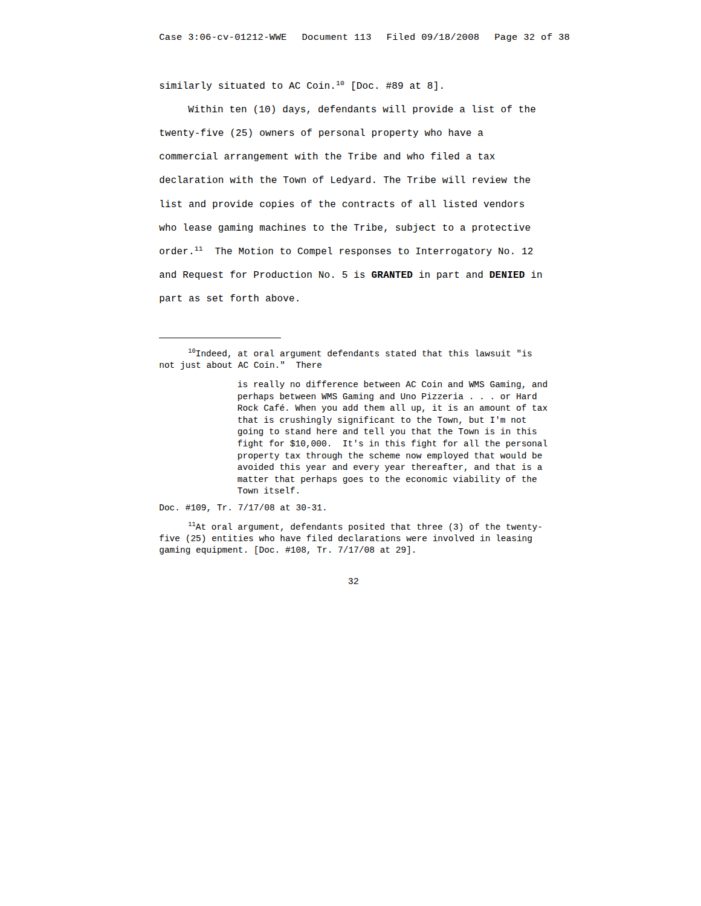Case 3:06-cv-01212-WWE Document 113 Filed 09/18/2008 Page 32 of 38
similarly situated to AC Coin.10 [Doc. #89 at 8].
Within ten (10) days, defendants will provide a list of the
twenty-five (25) owners of personal property who have a
commercial arrangement with the Tribe and who filed a tax
declaration with the Town of Ledyard. The Tribe will review the
list and provide copies of the contracts of all listed vendors
who lease gaming machines to the Tribe, subject to a protective
order.11 The Motion to Compel responses to Interrogatory No. 12
and Request for Production No. 5 is GRANTED in part and DENIED in
part as set forth above.
10Indeed, at oral argument defendants stated that this lawsuit "is not just about AC Coin." There
is really no difference between AC Coin and WMS Gaming, and perhaps between WMS Gaming and Uno Pizzeria . . . or Hard Rock Café. When you add them all up, it is an amount of tax that is crushingly significant to the Town, but I'm not going to stand here and tell you that the Town is in this fight for $10,000. It's in this fight for all the personal property tax through the scheme now employed that would be avoided this year and every year thereafter, and that is a matter that perhaps goes to the economic viability of the Town itself.
Doc. #109, Tr. 7/17/08 at 30-31.
11At oral argument, defendants posited that three (3) of the twenty-five (25) entities who have filed declarations were involved in leasing gaming equipment. [Doc. #108, Tr. 7/17/08 at 29].
32